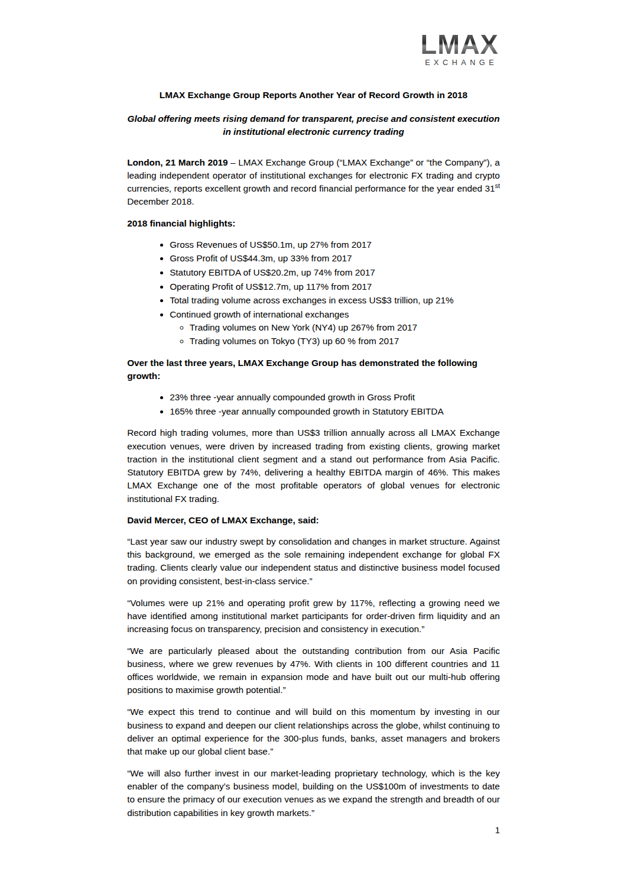LMAX
EXCHANGE
LMAX Exchange Group Reports Another Year of Record Growth in 2018
Global offering meets rising demand for transparent, precise and consistent execution in institutional electronic currency trading
London, 21 March 2019 – LMAX Exchange Group (“LMAX Exchange” or “the Company”), a leading independent operator of institutional exchanges for electronic FX trading and crypto currencies, reports excellent growth and record financial performance for the year ended 31st December 2018.
2018 financial highlights:
Gross Revenues of US$50.1m, up 27% from 2017
Gross Profit of US$44.3m, up 33% from 2017
Statutory EBITDA of US$20.2m, up 74% from 2017
Operating Profit of US$12.7m, up 117% from 2017
Total trading volume across exchanges in excess US$3 trillion, up 21%
Continued growth of international exchanges
Trading volumes on New York (NY4) up 267% from 2017
Trading volumes on Tokyo (TY3) up 60 % from 2017
Over the last three years, LMAX Exchange Group has demonstrated the following growth:
23% three -year annually compounded growth in Gross Profit
165% three -year annually compounded growth in Statutory EBITDA
Record high trading volumes, more than US$3 trillion annually across all LMAX Exchange execution venues, were driven by increased trading from existing clients, growing market traction in the institutional client segment and a stand out performance from Asia Pacific. Statutory EBITDA grew by 74%, delivering a healthy EBITDA margin of 46%. This makes LMAX Exchange one of the most profitable operators of global venues for electronic institutional FX trading.
David Mercer, CEO of LMAX Exchange, said:
“Last year saw our industry swept by consolidation and changes in market structure. Against this background, we emerged as the sole remaining independent exchange for global FX trading. Clients clearly value our independent status and distinctive business model focused on providing consistent, best-in-class service.”
“Volumes were up 21% and operating profit grew by 117%, reflecting a growing need we have identified among institutional market participants for order-driven firm liquidity and an increasing focus on transparency, precision and consistency in execution.”
“We are particularly pleased about the outstanding contribution from our Asia Pacific business, where we grew revenues by 47%. With clients in 100 different countries and 11 offices worldwide, we remain in expansion mode and have built out our multi-hub offering positions to maximise growth potential.”
“We expect this trend to continue and will build on this momentum by investing in our business to expand and deepen our client relationships across the globe, whilst continuing to deliver an optimal experience for the 300-plus funds, banks, asset managers and brokers that make up our global client base.”
“We will also further invest in our market-leading proprietary technology, which is the key enabler of the company’s business model, building on the US$100m of investments to date to ensure the primacy of our execution venues as we expand the strength and breadth of our distribution capabilities in key growth markets.”
1